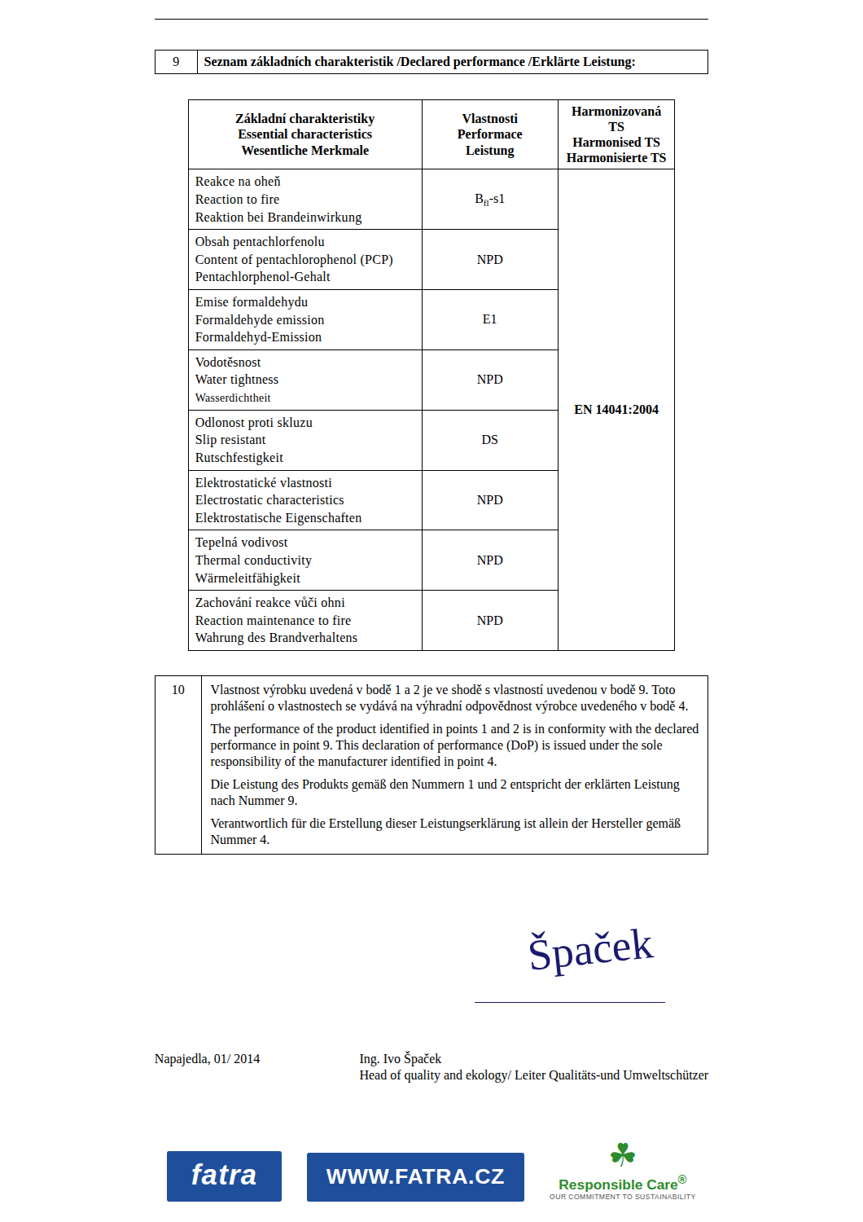| 9 | Seznam základních charakteristik /Declared performance /Erklärte Leistung: |
| Základní charakteristiky Essential characteristics Wesentliche Merkmale | Vlastnosti Performace Leistung | Harmonizovaná TS Harmonised TS Harmonisierte TS |
| --- | --- | --- |
| Reakce na oheň Reaction to fire Reaktion bei Brandeinwirkung | B fl -s1 | EN 14041:2004 |
| Obsah pentachlorfenolu Content of pentachlorophenol (PCP) Pentachlorphenol-Gehalt | NPD |
| Emise formaldehydu Formaldehyde emission Formaldehyd-Emission | E1 |
| Vodotěsnost Water tightness Wasserdichtheit | NPD |
| Odlonost proti skluzu Slip resistant Rutschfestigkeit | DS |
| Elektrostatické vlastnosti Electrostatic characteristics Elektrostatische Eigenschaften | NPD |
| Tepelná vodivost Thermal conductivity Wärmeleitfähigkeit | NPD |
| Zachování reakce vůči ohni Reaction maintenance to fire Wahrung des Brandverhaltens | NPD |
| 10 | Vlastnost výrobku uvedená v bodě 1 a 2 je ve shodě s vlastností uvedenou v bodě 9. Toto prohlášení o vlastnostech se vydává na výhradní odpovědnost výrobce uvedeného v bodě 4. The performance of the product identified in points 1 and 2 is in conformity with the declared performance in point 9. This declaration of performance (DoP) is issued under the sole responsibility of the manufacturer identified in point 4. Die Leistung des Produkts gemäß den Nummern 1 und 2 entspricht der erklärten Leistung nach Nummer 9. Verantwortlich für die Erstellung dieser Leistungserklärung ist allein der Hersteller gemäß Nummer 4. |
Špaček
Napajedla, 01/ 2014
Ing. Ivo Špaček
Head of quality and ekology/ Leiter Qualitäts-und Umweltschützer
fatra
WWW.FATRA.CZ
☘
Responsible Care®
OUR COMMITMENT TO SUSTAINABILITY